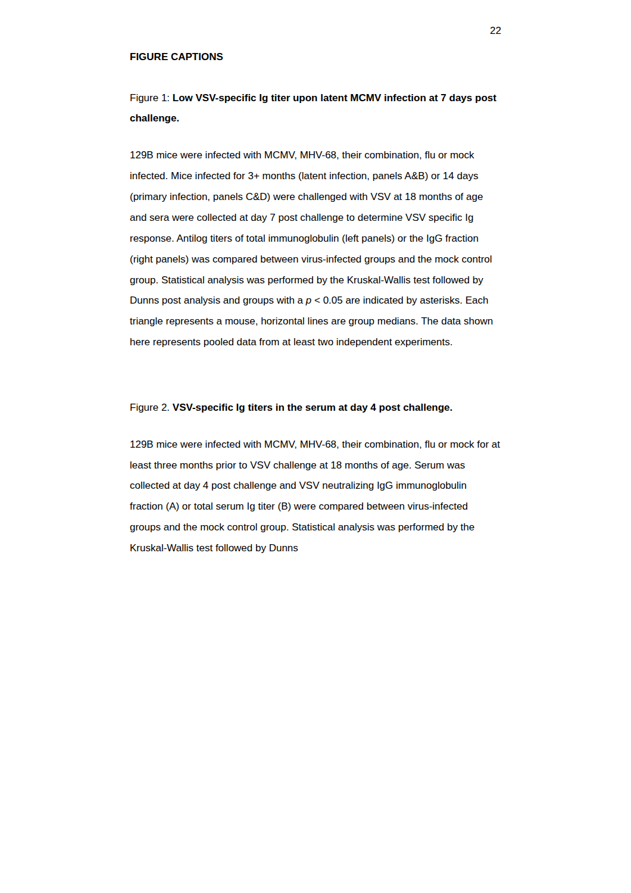22
FIGURE CAPTIONS
Figure 1: Low VSV-specific Ig titer upon latent MCMV infection at 7 days post challenge.
129B mice were infected with MCMV, MHV-68, their combination, flu or mock infected. Mice infected for 3+ months (latent infection, panels A&B) or 14 days (primary infection, panels C&D) were challenged with VSV at 18 months of age and sera were collected at day 7 post challenge to determine VSV specific Ig response. Antilog titers of total immunoglobulin (left panels) or the IgG fraction (right panels) was compared between virus-infected groups and the mock control group. Statistical analysis was performed by the Kruskal-Wallis test followed by Dunns post analysis and groups with a p < 0.05 are indicated by asterisks. Each triangle represents a mouse, horizontal lines are group medians. The data shown here represents pooled data from at least two independent experiments.
Figure 2. VSV-specific Ig titers in the serum at day 4 post challenge.
129B mice were infected with MCMV, MHV-68, their combination, flu or mock for at least three months prior to VSV challenge at 18 months of age. Serum was collected at day 4 post challenge and VSV neutralizing IgG immunoglobulin fraction (A) or total serum Ig titer (B) were compared between virus-infected groups and the mock control group. Statistical analysis was performed by the Kruskal-Wallis test followed by Dunns